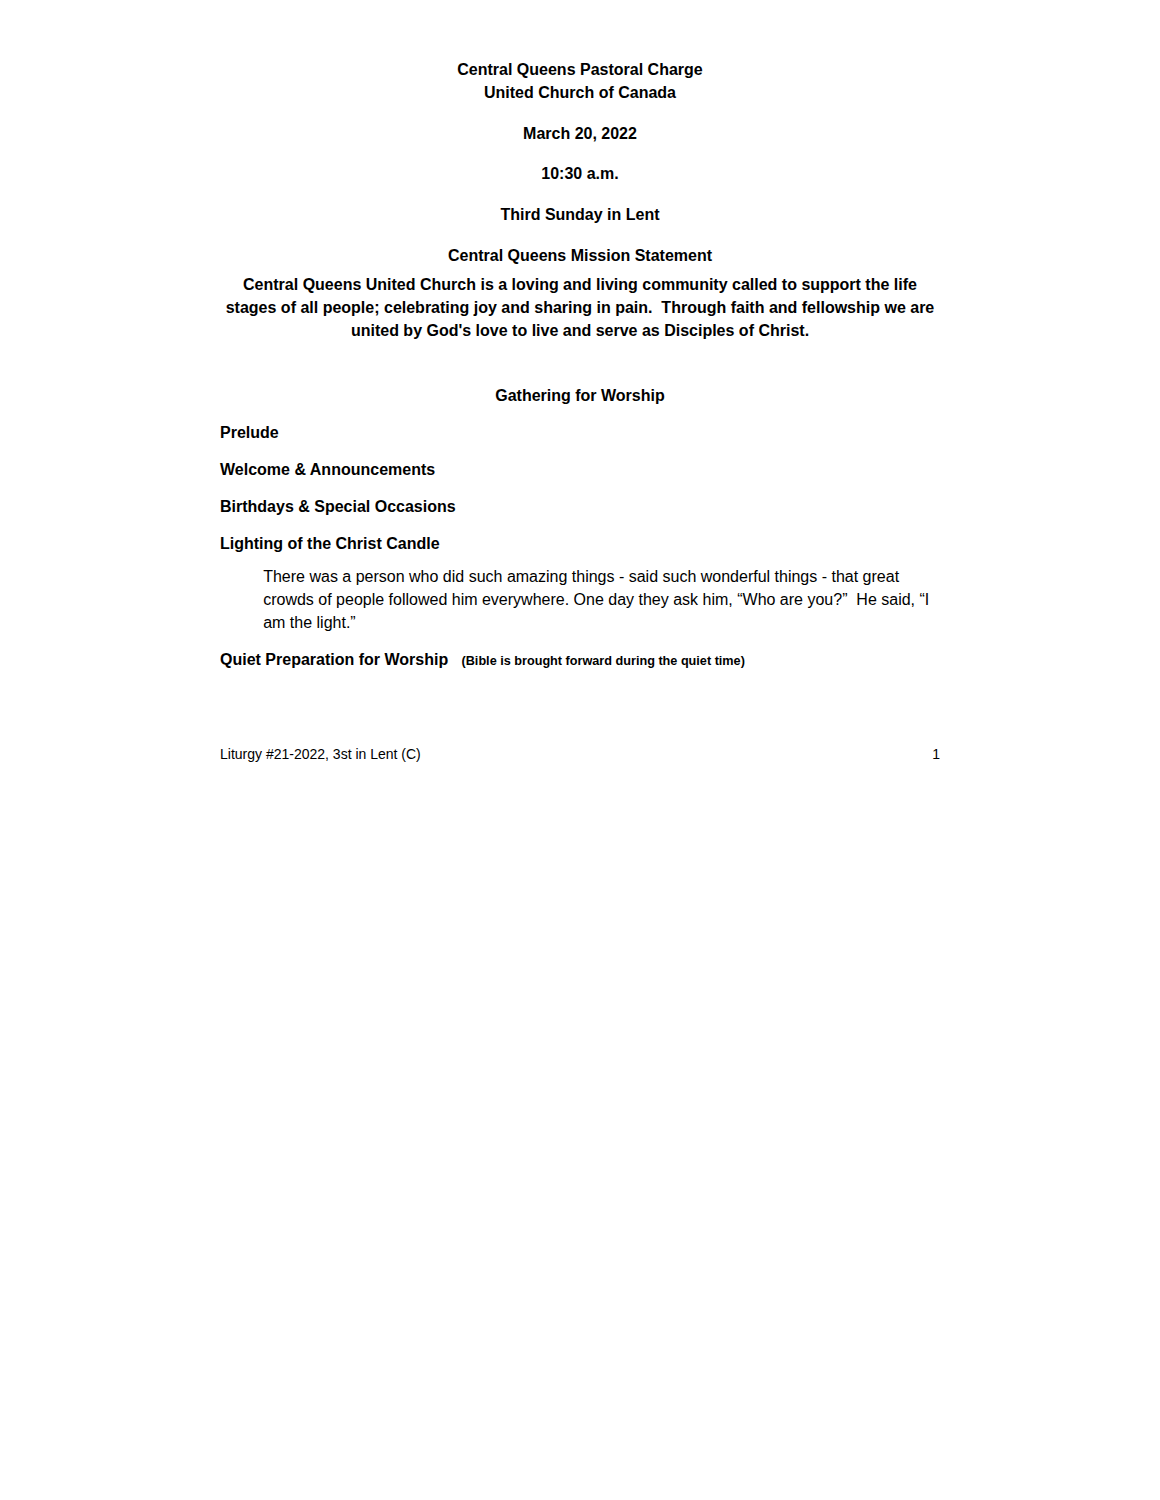Central Queens Pastoral Charge
United Church of Canada
March 20, 2022
10:30 a.m.
Third Sunday in Lent
Central Queens Mission Statement
Central Queens United Church is a loving and living community called to support the life stages of all people; celebrating joy and sharing in pain. Through faith and fellowship we are united by God's love to live and serve as Disciples of Christ.
Gathering for Worship
Prelude
Welcome & Announcements
Birthdays & Special Occasions
Lighting of the Christ Candle
There was a person who did such amazing things - said such wonderful things - that great crowds of people followed him everywhere. One day they ask him, “Who are you?” He said, “I am the light.”
Quiet Preparation for Worship (Bible is brought forward during the quiet time)
Liturgy #21-2022, 3st in Lent (C) 1